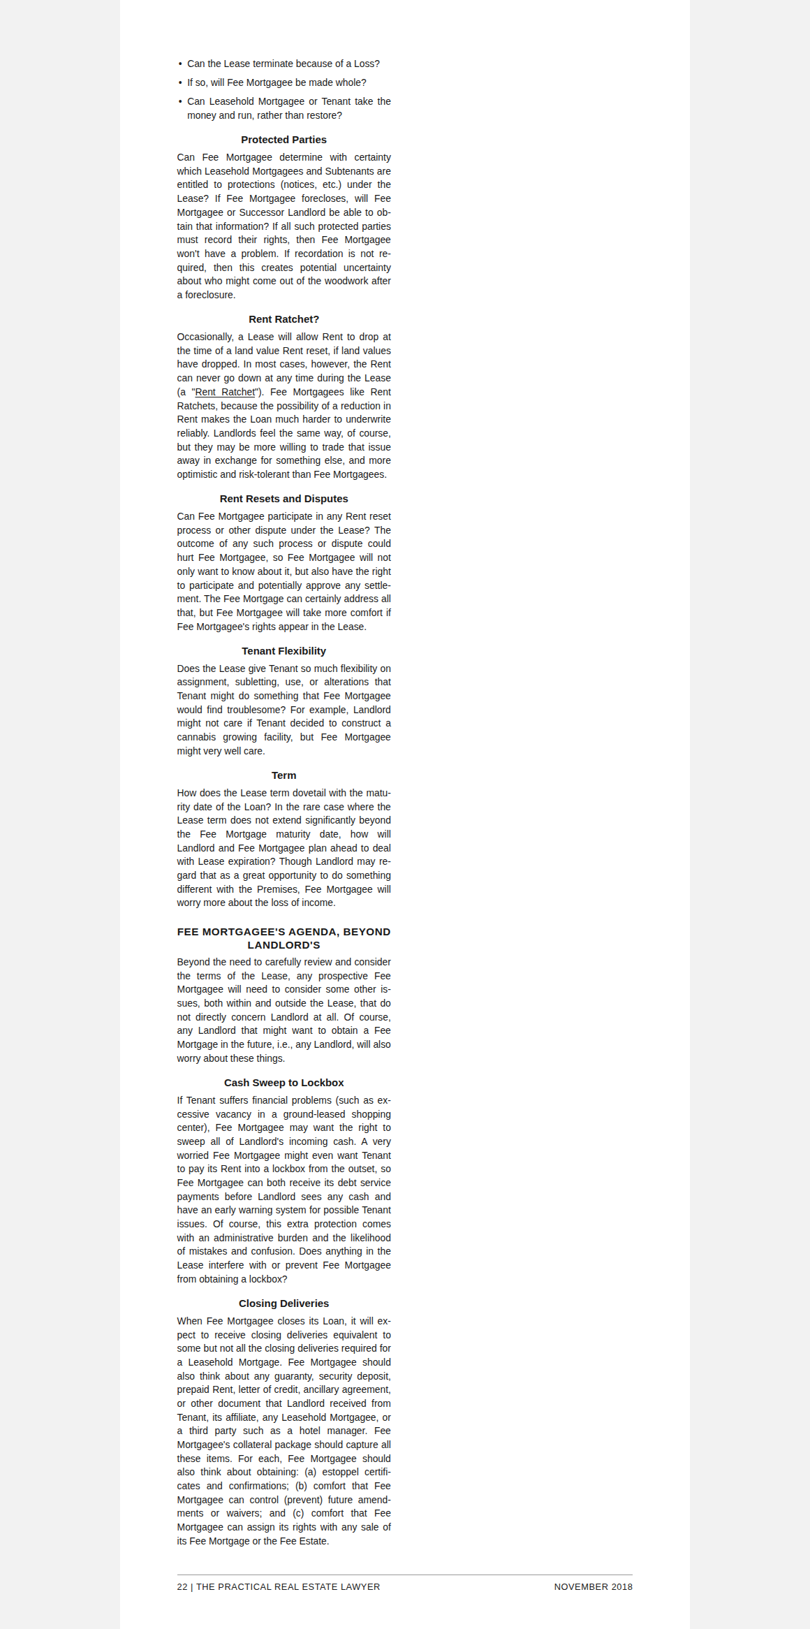Can the Lease terminate because of a Loss?
If so, will Fee Mortgagee be made whole?
Can Leasehold Mortgagee or Tenant take the money and run, rather than restore?
Protected Parties
Can Fee Mortgagee determine with certainty which Leasehold Mortgagees and Subtenants are entitled to protections (notices, etc.) under the Lease? If Fee Mortgagee forecloses, will Fee Mortgagee or Successor Landlord be able to obtain that information? If all such protected parties must record their rights, then Fee Mortgagee won't have a problem. If recordation is not required, then this creates potential uncertainty about who might come out of the woodwork after a foreclosure.
Rent Ratchet?
Occasionally, a Lease will allow Rent to drop at the time of a land value Rent reset, if land values have dropped. In most cases, however, the Rent can never go down at any time during the Lease (a "Rent Ratchet"). Fee Mortgagees like Rent Ratchets, because the possibility of a reduction in Rent makes the Loan much harder to underwrite reliably. Landlords feel the same way, of course, but they may be more willing to trade that issue away in exchange for something else, and more optimistic and risk-tolerant than Fee Mortgagees.
Rent Resets and Disputes
Can Fee Mortgagee participate in any Rent reset process or other dispute under the Lease? The outcome of any such process or dispute could hurt Fee Mortgagee, so Fee Mortgagee will not only want to know about it, but also have the right to participate and potentially approve any settlement. The Fee Mortgage can certainly address all that, but Fee Mortgagee will take more comfort if Fee Mortgagee's rights appear in the Lease.
Tenant Flexibility
Does the Lease give Tenant so much flexibility on assignment, subletting, use, or alterations that Tenant might do something that Fee Mortgagee would find troublesome? For example, Landlord might not care if Tenant decided to construct a cannabis growing facility, but Fee Mortgagee might very well care.
Term
How does the Lease term dovetail with the maturity date of the Loan? In the rare case where the Lease term does not extend significantly beyond the Fee Mortgage maturity date, how will Landlord and Fee Mortgagee plan ahead to deal with Lease expiration? Though Landlord may regard that as a great opportunity to do something different with the Premises, Fee Mortgagee will worry more about the loss of income.
Fee Mortgagee's Agenda, Beyond Landlord's
Beyond the need to carefully review and consider the terms of the Lease, any prospective Fee Mortgagee will need to consider some other issues, both within and outside the Lease, that do not directly concern Landlord at all. Of course, any Landlord that might want to obtain a Fee Mortgage in the future, i.e., any Landlord, will also worry about these things.
Cash Sweep to Lockbox
If Tenant suffers financial problems (such as excessive vacancy in a ground-leased shopping center), Fee Mortgagee may want the right to sweep all of Landlord's incoming cash. A very worried Fee Mortgagee might even want Tenant to pay its Rent into a lockbox from the outset, so Fee Mortgagee can both receive its debt service payments before Landlord sees any cash and have an early warning system for possible Tenant issues. Of course, this extra protection comes with an administrative burden and the likelihood of mistakes and confusion. Does anything in the Lease interfere with or prevent Fee Mortgagee from obtaining a lockbox?
Closing Deliveries
When Fee Mortgagee closes its Loan, it will expect to receive closing deliveries equivalent to some but not all the closing deliveries required for a Leasehold Mortgage. Fee Mortgagee should also think about any guaranty, security deposit, prepaid Rent, letter of credit, ancillary agreement, or other document that Landlord received from Tenant, its affiliate, any Leasehold Mortgagee, or a third party such as a hotel manager. Fee Mortgagee's collateral package should capture all these items. For each, Fee Mortgagee should also think about obtaining: (a) estoppel certificates and confirmations; (b) comfort that Fee Mortgagee can control (prevent) future amendments or waivers; and (c) comfort that Fee Mortgagee can assign its rights with any sale of its Fee Mortgage or the Fee Estate.
22 | The Practical Real Estate Lawyer
November 2018